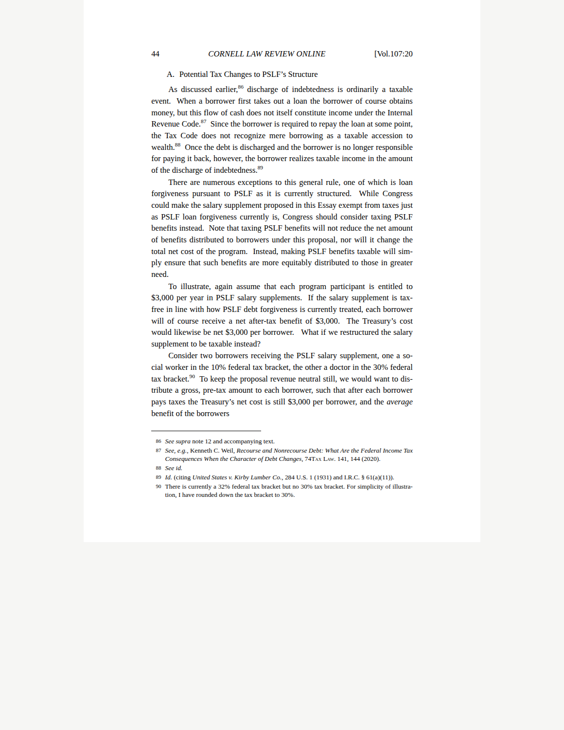44 CORNELL LAW REVIEW ONLINE [Vol.107:20
A. Potential Tax Changes to PSLF’s Structure
As discussed earlier,86 discharge of indebtedness is ordinarily a taxable event. When a borrower first takes out a loan the borrower of course obtains money, but this flow of cash does not itself constitute income under the Internal Revenue Code.87 Since the borrower is required to repay the loan at some point, the Tax Code does not recognize mere borrowing as a taxable accession to wealth.88 Once the debt is discharged and the borrower is no longer responsible for paying it back, however, the borrower realizes taxable income in the amount of the discharge of indebtedness.89
There are numerous exceptions to this general rule, one of which is loan forgiveness pursuant to PSLF as it is currently structured. While Congress could make the salary supplement proposed in this Essay exempt from taxes just as PSLF loan forgiveness currently is, Congress should consider taxing PSLF benefits instead. Note that taxing PSLF benefits will not reduce the net amount of benefits distributed to borrowers under this proposal, nor will it change the total net cost of the program. Instead, making PSLF benefits taxable will simply ensure that such benefits are more equitably distributed to those in greater need.
To illustrate, again assume that each program participant is entitled to $3,000 per year in PSLF salary supplements. If the salary supplement is tax-free in line with how PSLF debt forgiveness is currently treated, each borrower will of course receive a net after-tax benefit of $3,000. The Treasury’s cost would likewise be net $3,000 per borrower. What if we restructured the salary supplement to be taxable instead?
Consider two borrowers receiving the PSLF salary supplement, one a social worker in the 10% federal tax bracket, the other a doctor in the 30% federal tax bracket.90 To keep the proposal revenue neutral still, we would want to distribute a gross, pre-tax amount to each borrower, such that after each borrower pays taxes the Treasury’s net cost is still $3,000 per borrower, and the average benefit of the borrowers
86
See supra note 12 and accompanying text.
87
See, e.g., Kenneth C. Weil, Recourse and Nonrecourse Debt: What Are the Federal Income Tax Consequences When the Character of Debt Changes, 74Tax Law. 141, 144 (2020).
88
See id.
89
Id. (citing United States v. Kirby Lumber Co., 284 U.S. 1 (1931) and I.R.C. § 61(a)(11)).
90
There is currently a 32% federal tax bracket but no 30% tax bracket. For simplicity of illustration, I have rounded down the tax bracket to 30%.